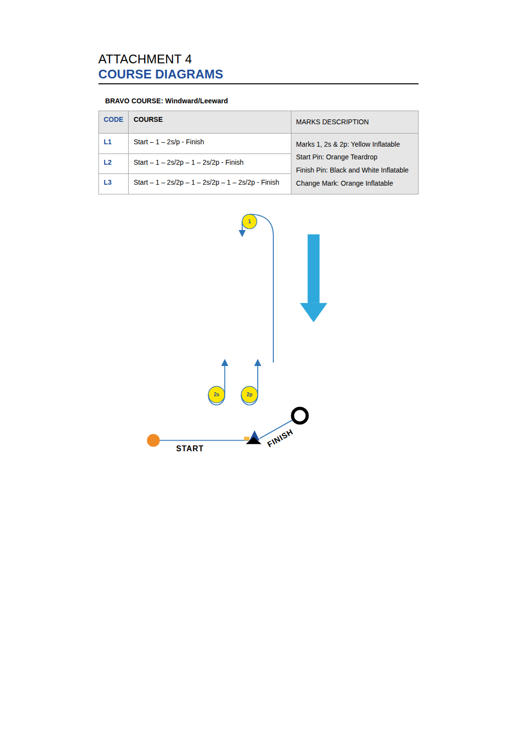ATTACHMENT 4
COURSE DIAGRAMS
BRAVO COURSE: Windward/Leeward
| CODE | COURSE | MARKS DESCRIPTION |
| --- | --- | --- |
| L1 | Start – 1 – 2s/p - Finish | Marks 1, 2s & 2p: Yellow Inflatable Start Pin: Orange Teardrop Finish Pin: Black and White Inflatable Change Mark: Orange Inflatable |
| L2 | Start – 1 – 2s/2p – 1 – 2s/2p - Finish |
| L3 | Start – 1 – 2s/2p – 1 – 2s/2p – 1 – 2s/2p - Finish |
1 WIND 2s 2p START FINISH